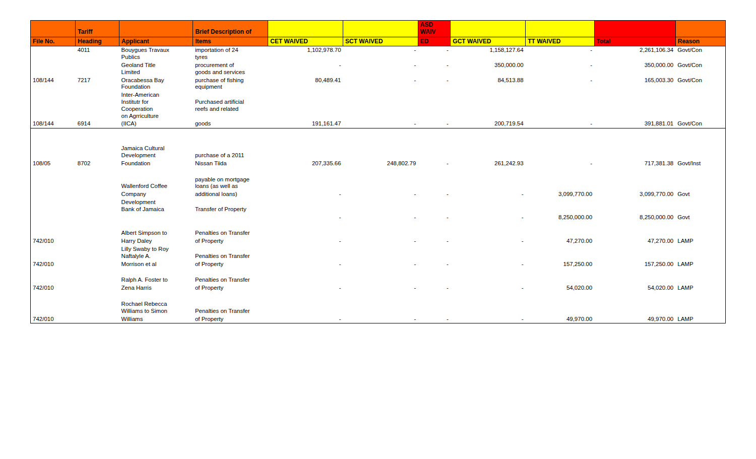| | Tariff | | Brief Description of | | | ASD WAIV | | | | |
| --- | --- | --- | --- | --- | --- | --- | --- | --- | --- | --- |
| File No. | Heading | Applicant | Items | CET WAIVED | SCT WAIVED | ED | GCT WAIVED | TT WAIVED | Total | Reason |
| | 4011 | Bouygues Travaux Publics | importation of 24 tyres | 1,102,978.70 | - | - | 1,158,127.64 | - | 2,261,106.34 | Govt/Con |
| | | Geoland Title Limited | procurement of goods and services | - | - | - | 350,000.00 | - | 350,000.00 | Govt/Con |
| 108/144 | 7217 | Oracabessa Bay Foundation | purchase of fishing equipment | 80,489.41 | - | - | 84,513.88 | - | 165,003.30 | Govt/Con |
| | | Inter-American Institutr for Cooperation on Agrriculture | Purchased artificial reefs and related | | | | | | | |
| 108/144 | 6914 | (IICA) | goods | 191,161.47 | - | - | 200,719.54 | - | 391,881.01 | Govt/Con |
| | | Jamaica Cultural Development | purchase of a 2011 | | | | | | | |
| 108/05 | 8702 | Foundation | Nissan Tiida | 207,335.66 | 248,802.79 | - | 261,242.93 | - | 717,381.38 | Govt/Inst |
| | | Wallenford Coffee | payable on mortgage loans (as well as | | | | | | | |
| | | Company | additional loans) | - | - | - | - | 3,099,770.00 | 3,099,770.00 | Govt |
| | | Development Bank of Jamaica | Transfer of Property | | | | | | | |
| | | | | - | - | - | - | 8,250,000.00 | 8,250,000.00 | Govt |
| | | Albert Simpson to | Penalties on Transfer | | | | | | | |
| 742/010 | | Harry Daley | of Property | - | - | - | - | 47,270.00 | 47,270.00 | LAMP |
| | | Lilly Swaby to Roy Naftalyle A. | Penalties on Transfer | | | | | | | |
| 742/010 | | Morrison et al | of Property | - | - | - | - | 157,250.00 | 157,250.00 | LAMP |
| | | Ralph A. Foster to | Penalties on Transfer | | | | | | | |
| 742/010 | | Zena Harris | of Property | - | - | - | - | 54,020.00 | 54,020.00 | LAMP |
| | | Rochael Rebecca Williams to Simon | Penalties on Transfer | | | | | | | |
| 742/010 | | Williams | of Property | - | - | - | - | 49,970.00 | 49,970.00 | LAMP |